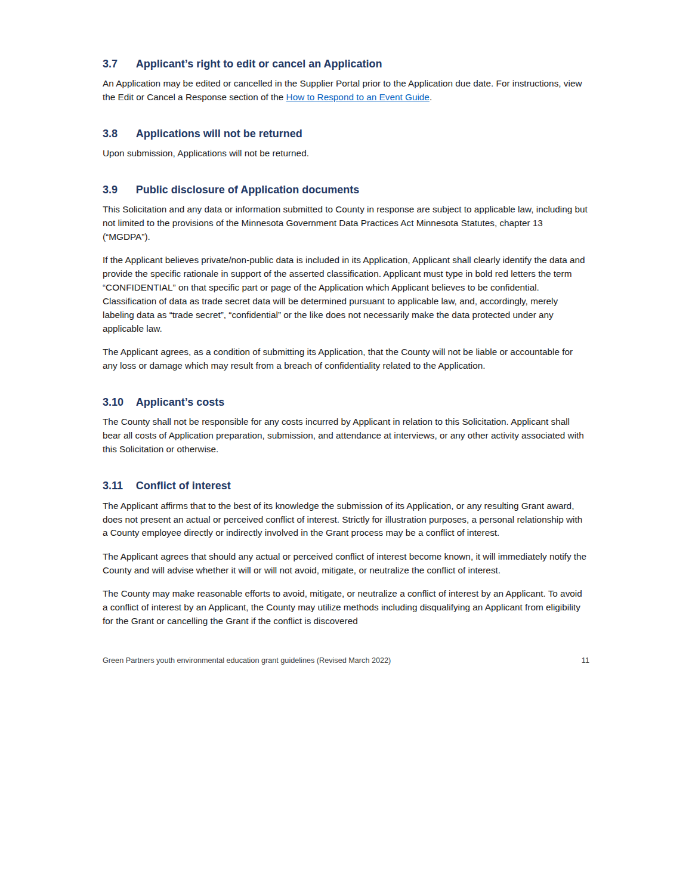3.7 Applicant’s right to edit or cancel an Application
An Application may be edited or cancelled in the Supplier Portal prior to the Application due date. For instructions, view the Edit or Cancel a Response section of the How to Respond to an Event Guide.
3.8 Applications will not be returned
Upon submission, Applications will not be returned.
3.9 Public disclosure of Application documents
This Solicitation and any data or information submitted to County in response are subject to applicable law, including but not limited to the provisions of the Minnesota Government Data Practices Act Minnesota Statutes, chapter 13 (“MGDPA”).
If the Applicant believes private/non-public data is included in its Application, Applicant shall clearly identify the data and provide the specific rationale in support of the asserted classification. Applicant must type in bold red letters the term “CONFIDENTIAL” on that specific part or page of the Application which Applicant believes to be confidential. Classification of data as trade secret data will be determined pursuant to applicable law, and, accordingly, merely labeling data as “trade secret”, “confidential” or the like does not necessarily make the data protected under any applicable law.
The Applicant agrees, as a condition of submitting its Application, that the County will not be liable or accountable for any loss or damage which may result from a breach of confidentiality related to the Application.
3.10 Applicant’s costs
The County shall not be responsible for any costs incurred by Applicant in relation to this Solicitation. Applicant shall bear all costs of Application preparation, submission, and attendance at interviews, or any other activity associated with this Solicitation or otherwise.
3.11 Conflict of interest
The Applicant affirms that to the best of its knowledge the submission of its Application, or any resulting Grant award, does not present an actual or perceived conflict of interest. Strictly for illustration purposes, a personal relationship with a County employee directly or indirectly involved in the Grant process may be a conflict of interest.
The Applicant agrees that should any actual or perceived conflict of interest become known, it will immediately notify the County and will advise whether it will or will not avoid, mitigate, or neutralize the conflict of interest.
The County may make reasonable efforts to avoid, mitigate, or neutralize a conflict of interest by an Applicant. To avoid a conflict of interest by an Applicant, the County may utilize methods including disqualifying an Applicant from eligibility for the Grant or cancelling the Grant if the conflict is discovered
Green Partners youth environmental education grant guidelines (Revised March 2022) 11